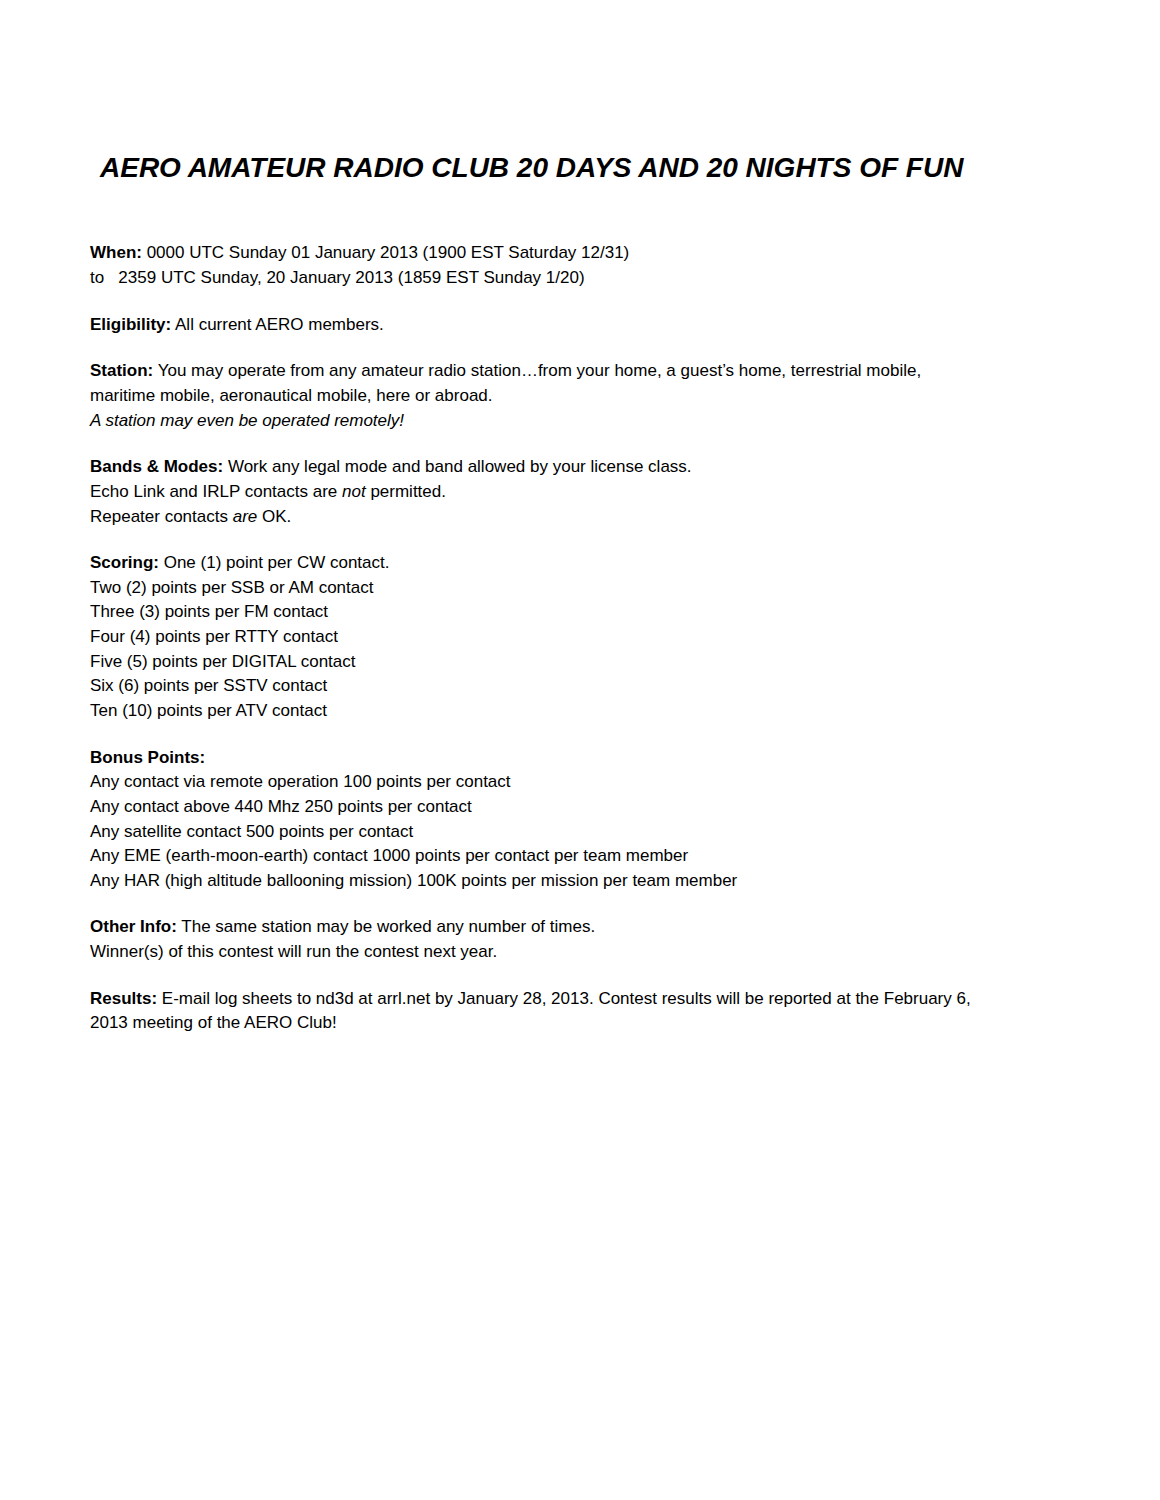AERO AMATEUR RADIO CLUB 20 DAYS AND 20 NIGHTS OF FUN
When: 0000 UTC Sunday 01 January 2013 (1900 EST Saturday 12/31)
to 2359 UTC Sunday, 20 January 2013 (1859 EST Sunday 1/20)
Eligibility: All current AERO members.
Station: You may operate from any amateur radio station…from your home, a guest’s home, terrestrial mobile, maritime mobile, aeronautical mobile, here or abroad.
A station may even be operated remotely!
Bands & Modes: Work any legal mode and band allowed by your license class.
Echo Link and IRLP contacts are not permitted.
Repeater contacts are OK.
Scoring: One (1) point per CW contact.
Two (2) points per SSB or AM contact
Three (3) points per FM contact
Four (4) points per RTTY contact
Five (5) points per DIGITAL contact
Six (6) points per SSTV contact
Ten (10) points per ATV contact
Bonus Points:
Any contact via remote operation 100 points per contact
Any contact above 440 Mhz 250 points per contact
Any satellite contact 500 points per contact
Any EME (earth-moon-earth) contact 1000 points per contact per team member
Any HAR (high altitude ballooning mission) 100K points per mission per team member
Other Info: The same station may be worked any number of times.
Winner(s) of this contest will run the contest next year.
Results: E-mail log sheets to nd3d at arrl.net by January 28, 2013. Contest results will be reported at the February 6, 2013 meeting of the AERO Club!